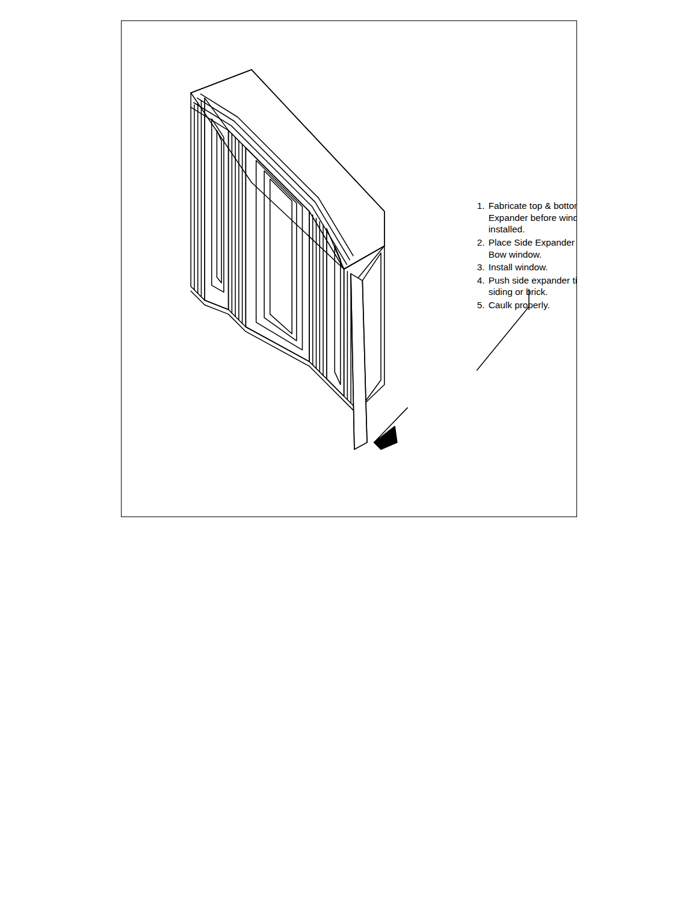Fabricate top & bottom of Side Expander before window is installed.
Place Side Expander on Bay or Bow window.
Install window.
Push side expander tight against siding or brick.
Caulk properly.